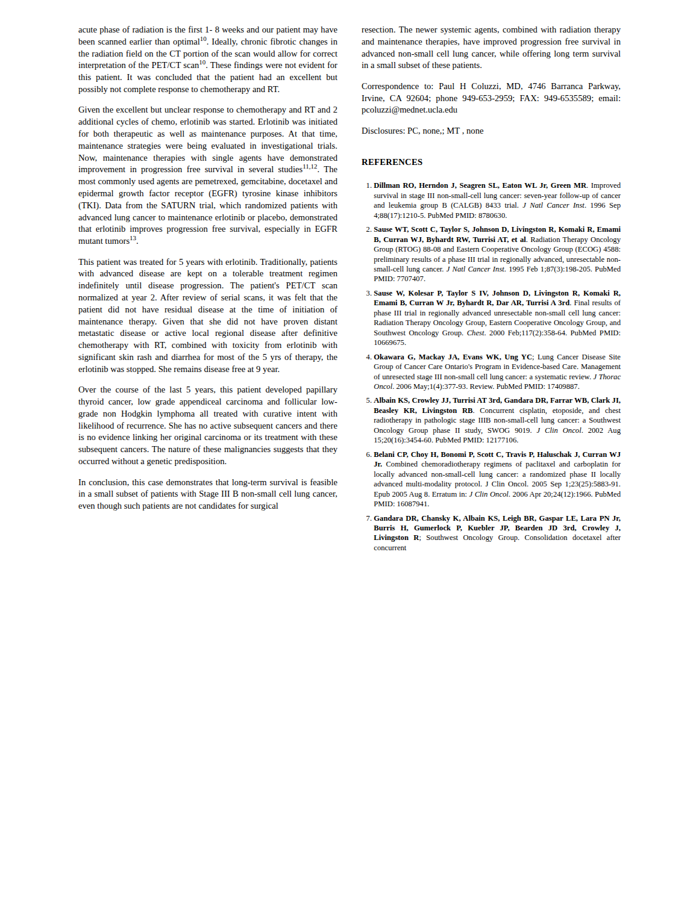acute phase of radiation is the first 1- 8 weeks and our patient may have been scanned earlier than optimal10. Ideally, chronic fibrotic changes in the radiation field on the CT portion of the scan would allow for correct interpretation of the PET/CT scan10. These findings were not evident for this patient. It was concluded that the patient had an excellent but possibly not complete response to chemotherapy and RT.
Given the excellent but unclear response to chemotherapy and RT and 2 additional cycles of chemo, erlotinib was started. Erlotinib was initiated for both therapeutic as well as maintenance purposes. At that time, maintenance strategies were being evaluated in investigational trials. Now, maintenance therapies with single agents have demonstrated improvement in progression free survival in several studies11,12. The most commonly used agents are pemetrexed, gemcitabine, docetaxel and epidermal growth factor receptor (EGFR) tyrosine kinase inhibitors (TKI). Data from the SATURN trial, which randomized patients with advanced lung cancer to maintenance erlotinib or placebo, demonstrated that erlotinib improves progression free survival, especially in EGFR mutant tumors13.
This patient was treated for 5 years with erlotinib. Traditionally, patients with advanced disease are kept on a tolerable treatment regimen indefinitely until disease progression. The patient's PET/CT scan normalized at year 2. After review of serial scans, it was felt that the patient did not have residual disease at the time of initiation of maintenance therapy. Given that she did not have proven distant metastatic disease or active local regional disease after definitive chemotherapy with RT, combined with toxicity from erlotinib with significant skin rash and diarrhea for most of the 5 yrs of therapy, the erlotinib was stopped. She remains disease free at 9 year.
Over the course of the last 5 years, this patient developed papillary thyroid cancer, low grade appendiceal carcinoma and follicular low-grade non Hodgkin lymphoma all treated with curative intent with likelihood of recurrence. She has no active subsequent cancers and there is no evidence linking her original carcinoma or its treatment with these subsequent cancers. The nature of these malignancies suggests that they occurred without a genetic predisposition.
In conclusion, this case demonstrates that long-term survival is feasible in a small subset of patients with Stage III B non-small cell lung cancer, even though such patients are not candidates for surgical
resection. The newer systemic agents, combined with radiation therapy and maintenance therapies, have improved progression free survival in advanced non-small cell lung cancer, while offering long term survival in a small subset of these patients.
Correspondence to: Paul H Coluzzi, MD, 4746 Barranca Parkway, Irvine, CA 92604; phone 949-653-2959; FAX: 949-6535589; email: pcoluzzi@mednet.ucla.edu
Disclosures: PC, none,; MT , none
REFERENCES
Dillman RO, Herndon J, Seagren SL, Eaton WL Jr, Green MR. Improved survival in stage III non-small-cell lung cancer: seven-year follow-up of cancer and leukemia group B (CALGB) 8433 trial. J Natl Cancer Inst. 1996 Sep 4;88(17):1210-5. PubMed PMID: 8780630.
Sause WT, Scott C, Taylor S, Johnson D, Livingston R, Komaki R, Emami B, Curran WJ, Byhardt RW, Turrisi AT, et al. Radiation Therapy Oncology Group (RTOG) 88-08 and Eastern Cooperative Oncology Group (ECOG) 4588: preliminary results of a phase III trial in regionally advanced, unresectable non-small-cell lung cancer. J Natl Cancer Inst. 1995 Feb 1;87(3):198-205. PubMed PMID: 7707407.
Sause W, Kolesar P, Taylor S IV, Johnson D, Livingston R, Komaki R, Emami B, Curran W Jr, Byhardt R, Dar AR, Turrisi A 3rd. Final results of phase III trial in regionally advanced unresectable non-small cell lung cancer: Radiation Therapy Oncology Group, Eastern Cooperative Oncology Group, and Southwest Oncology Group. Chest. 2000 Feb;117(2):358-64. PubMed PMID: 10669675.
Okawara G, Mackay JA, Evans WK, Ung YC; Lung Cancer Disease Site Group of Cancer Care Ontario's Program in Evidence-based Care. Management of unresected stage III non-small cell lung cancer: a systematic review. J Thorac Oncol. 2006 May;1(4):377-93. Review. PubMed PMID: 17409887.
Albain KS, Crowley JJ, Turrisi AT 3rd, Gandara DR, Farrar WB, Clark JI, Beasley KR, Livingston RB. Concurrent cisplatin, etoposide, and chest radiotherapy in pathologic stage IIIB non-small-cell lung cancer: a Southwest Oncology Group phase II study, SWOG 9019. J Clin Oncol. 2002 Aug 15;20(16):3454-60. PubMed PMID: 12177106.
Belani CP, Choy H, Bonomi P, Scott C, Travis P, Haluschak J, Curran WJ Jr. Combined chemoradiotherapy regimens of paclitaxel and carboplatin for locally advanced non-small-cell lung cancer: a randomized phase II locally advanced multi-modality protocol. J Clin Oncol. 2005 Sep 1;23(25):5883-91. Epub 2005 Aug 8. Erratum in: J Clin Oncol. 2006 Apr 20;24(12):1966. PubMed PMID: 16087941.
Gandara DR, Chansky K, Albain KS, Leigh BR, Gaspar LE, Lara PN Jr, Burris H, Gumerlock P, Kuebler JP, Bearden JD 3rd, Crowley J, Livingston R; Southwest Oncology Group. Consolidation docetaxel after concurrent